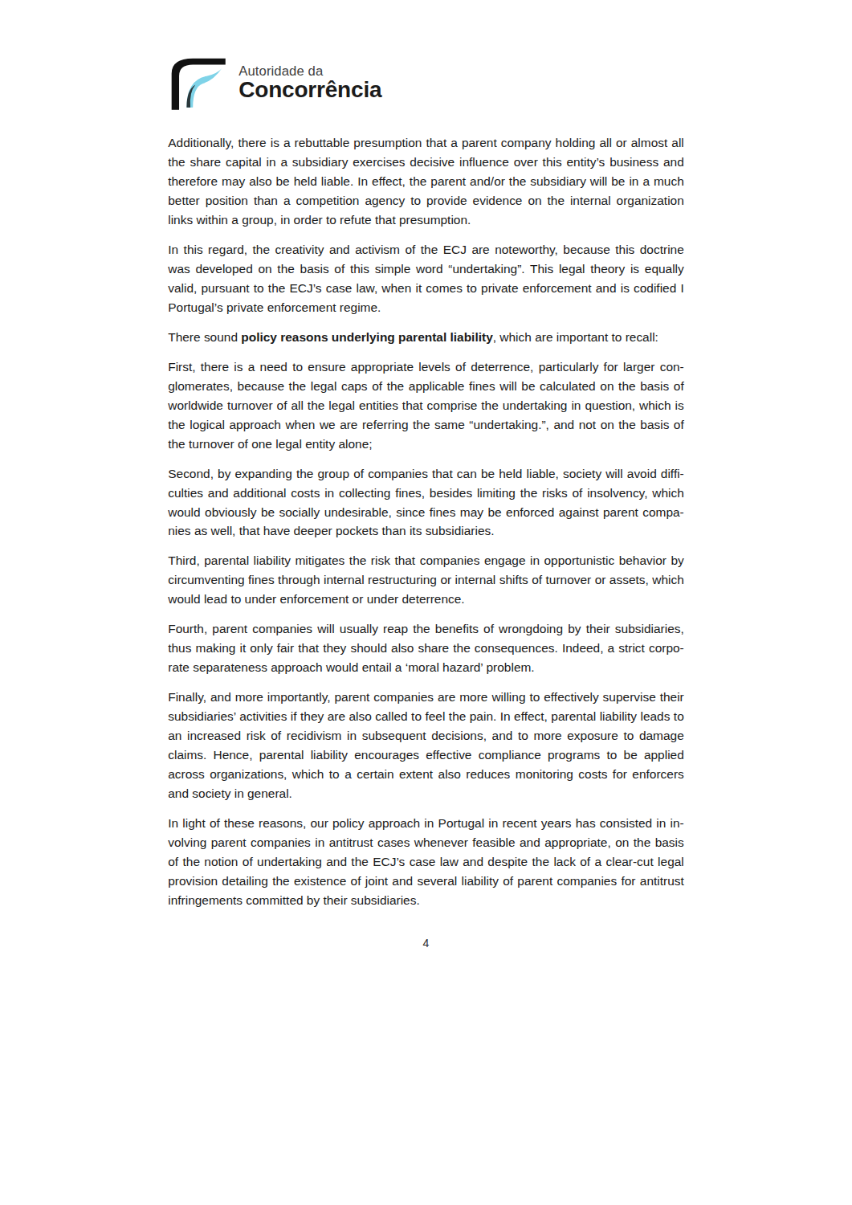Autoridade da
Concorrência
Additionally, there is a rebuttable presumption that a parent company holding all or almost all the share capital in a subsidiary exercises decisive influence over this entity’s business and therefore may also be held liable. In effect, the parent and/or the subsidiary will be in a much better position than a competition agency to provide evidence on the internal organization links within a group, in order to refute that presumption.
In this regard, the creativity and activism of the ECJ are noteworthy, because this doctrine was developed on the basis of this simple word “undertaking”. This legal theory is equally valid, pursuant to the ECJ’s case law, when it comes to private enforcement and is codified I Portugal’s private enforcement regime.
There sound policy reasons underlying parental liability, which are important to recall:
First, there is a need to ensure appropriate levels of deterrence, particularly for larger conglomerates, because the legal caps of the applicable fines will be calculated on the basis of worldwide turnover of all the legal entities that comprise the undertaking in question, which is the logical approach when we are referring the same “undertaking.”, and not on the basis of the turnover of one legal entity alone;
Second, by expanding the group of companies that can be held liable, society will avoid difficulties and additional costs in collecting fines, besides limiting the risks of insolvency, which would obviously be socially undesirable, since fines may be enforced against parent companies as well, that have deeper pockets than its subsidiaries.
Third, parental liability mitigates the risk that companies engage in opportunistic behavior by circumventing fines through internal restructuring or internal shifts of turnover or assets, which would lead to under enforcement or under deterrence.
Fourth, parent companies will usually reap the benefits of wrongdoing by their subsidiaries, thus making it only fair that they should also share the consequences. Indeed, a strict corporate separateness approach would entail a ‘moral hazard’ problem.
Finally, and more importantly, parent companies are more willing to effectively supervise their subsidiaries’ activities if they are also called to feel the pain. In effect, parental liability leads to an increased risk of recidivism in subsequent decisions, and to more exposure to damage claims. Hence, parental liability encourages effective compliance programs to be applied across organizations, which to a certain extent also reduces monitoring costs for enforcers and society in general.
In light of these reasons, our policy approach in Portugal in recent years has consisted in involving parent companies in antitrust cases whenever feasible and appropriate, on the basis of the notion of undertaking and the ECJ’s case law and despite the lack of a clear-cut legal provision detailing the existence of joint and several liability of parent companies for antitrust infringements committed by their subsidiaries.
4